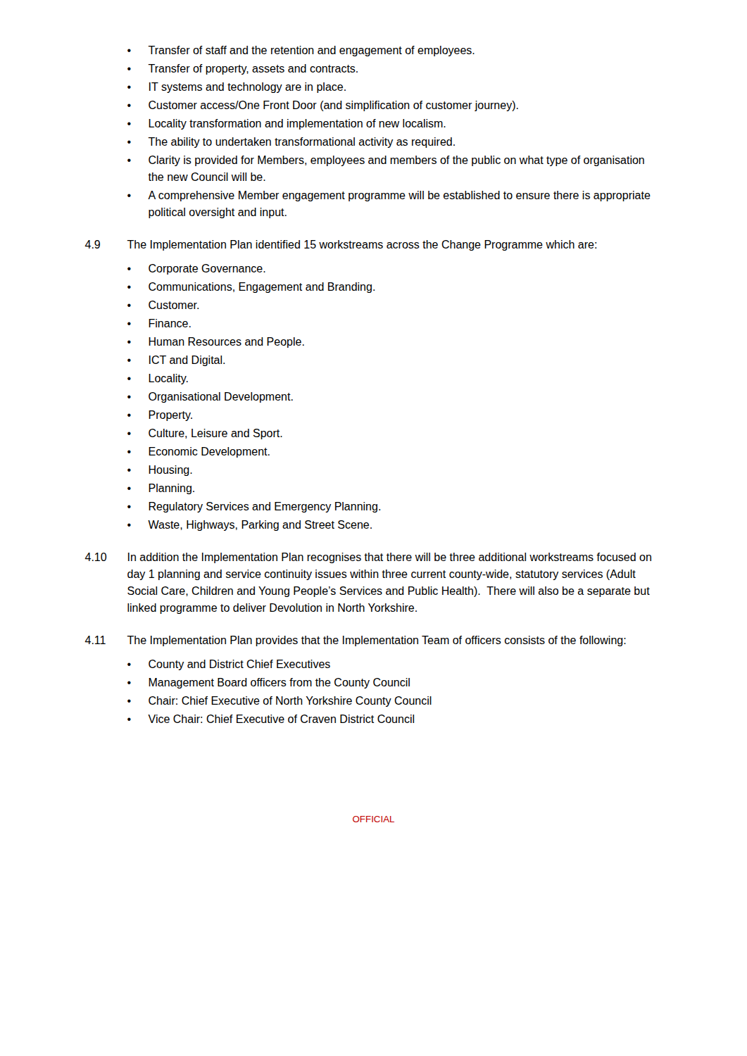Transfer of staff and the retention and engagement of employees.
Transfer of property, assets and contracts.
IT systems and technology are in place.
Customer access/One Front Door (and simplification of customer journey).
Locality transformation and implementation of new localism.
The ability to undertaken transformational activity as required.
Clarity is provided for Members, employees and members of the public on what type of organisation the new Council will be.
A comprehensive Member engagement programme will be established to ensure there is appropriate political oversight and input.
4.9
The Implementation Plan identified 15 workstreams across the Change Programme which are:
Corporate Governance.
Communications, Engagement and Branding.
Customer.
Finance.
Human Resources and People.
ICT and Digital.
Locality.
Organisational Development.
Property.
Culture, Leisure and Sport.
Economic Development.
Housing.
Planning.
Regulatory Services and Emergency Planning.
Waste, Highways, Parking and Street Scene.
4.10
In addition the Implementation Plan recognises that there will be three additional workstreams focused on day 1 planning and service continuity issues within three current county-wide, statutory services (Adult Social Care, Children and Young People’s Services and Public Health). There will also be a separate but linked programme to deliver Devolution in North Yorkshire.
4.11
The Implementation Plan provides that the Implementation Team of officers consists of the following:
County and District Chief Executives
Management Board officers from the County Council
Chair: Chief Executive of North Yorkshire County Council
Vice Chair: Chief Executive of Craven District Council
OFFICIAL